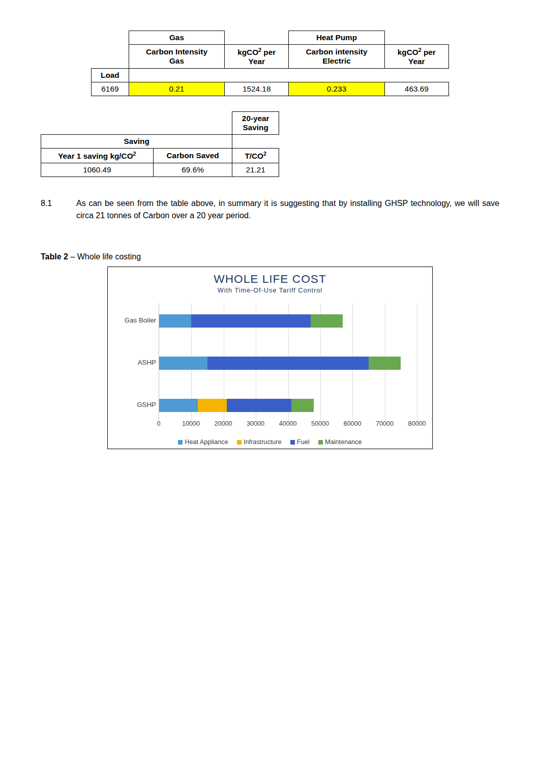| | Gas | | Heat Pump | |
| | Carbon Intensity Gas | kgCO 2 per Year | Carbon intensity Electric | kgCO 2 per Year |
| Load | | | | |
| 6169 | 0.21 | 1524.18 | 0.233 | 463.69 |
| | | 20-year Saving |
| Saving | |
| Year 1 saving kg/CO 2 | Carbon Saved | T/CO 2 |
| 1060.49 | 69.6% | 21.21 |
8.1 As can be seen from the table above, in summary it is suggesting that by installing GHSP technology, we will save circa 21 tonnes of Carbon over a 20 year period.
Table 2 – Whole life costing
WHOLE LIFE COST With Time-Of-Use Tariff Control
Gas Boiler
ASHP
GSHP
0 10000 20000 30000 40000 50000 60000 70000 80000
Heat Appliance Infrastructure Fuel Maintenance